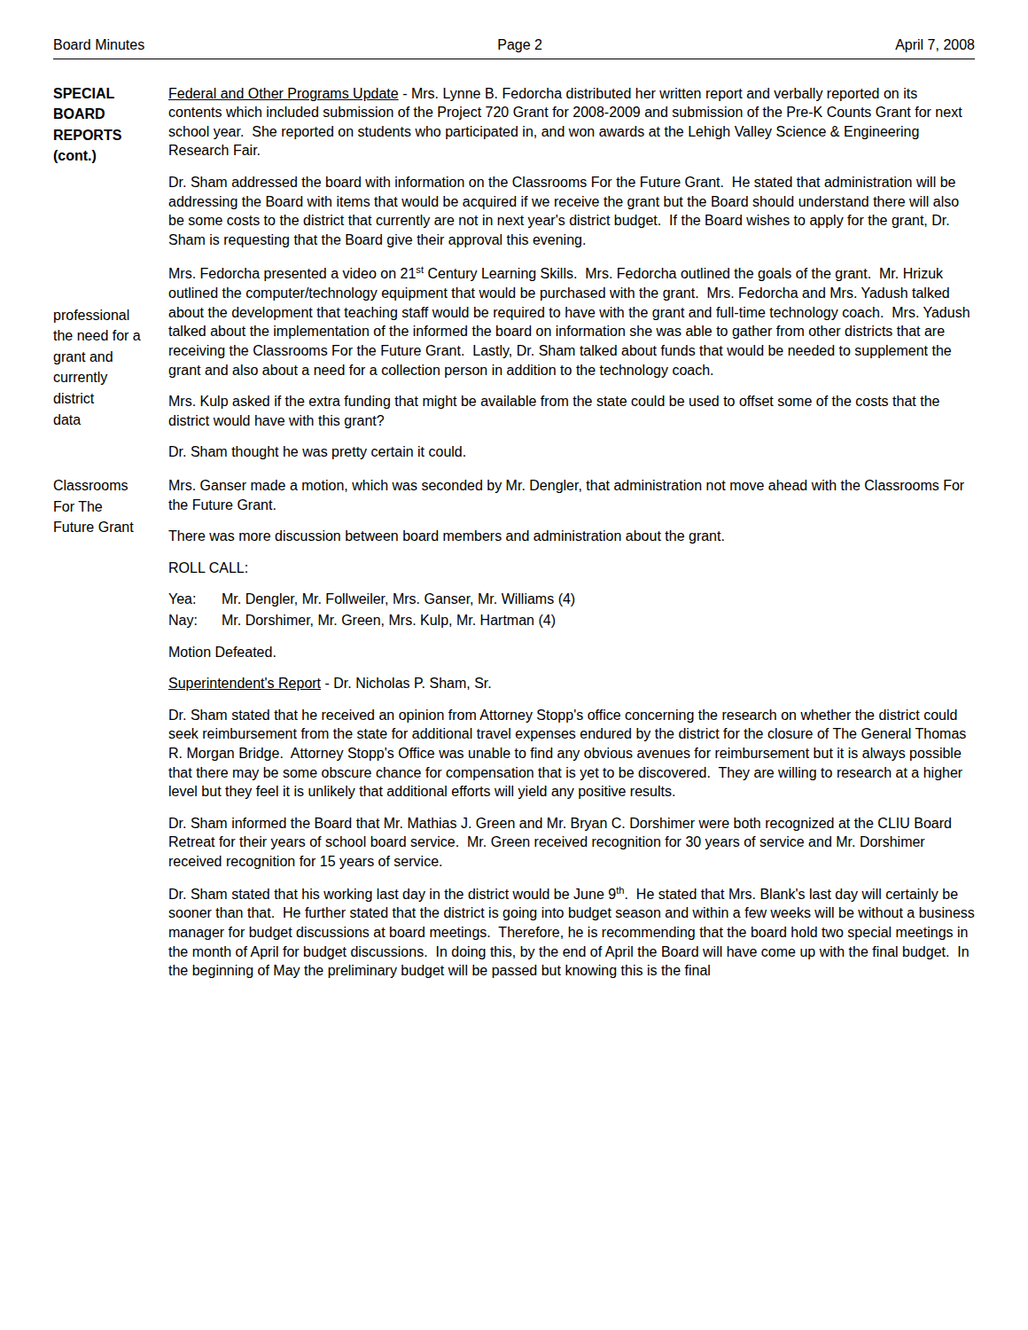Board Minutes
Page 2
April 7, 2008
SPECIAL
BOARD
REPORTS
(cont.)
Federal and Other Programs Update - Mrs. Lynne B. Fedorcha distributed her written report and verbally reported on its contents which included submission of the Project 720 Grant for 2008-2009 and submission of the Pre-K Counts Grant for next school year. She reported on students who participated in, and won awards at the Lehigh Valley Science & Engineering Research Fair.
Dr. Sham addressed the board with information on the Classrooms For the Future Grant. He stated that administration will be addressing the Board with items that would be acquired if we receive the grant but the Board should understand there will also be some costs to the district that currently are not in next year's district budget. If the Board wishes to apply for the grant, Dr. Sham is requesting that the Board give their approval this evening.
professional
the need for a
grant and
currently
district
data
Mrs. Fedorcha presented a video on 21st Century Learning Skills. Mrs. Fedorcha outlined the goals of the grant. Mr. Hrizuk outlined the computer/technology equipment that would be purchased with the grant. Mrs. Fedorcha and Mrs. Yadush talked about the development that teaching staff would be required to have with the grant and full-time technology coach. Mrs. Yadush talked about the implementation of the informed the board on information she was able to gather from other districts that are receiving the Classrooms For the Future Grant. Lastly, Dr. Sham talked about funds that would be needed to supplement the grant and also about a need for a collection person in addition to the technology coach.
Mrs. Kulp asked if the extra funding that might be available from the state could be used to offset some of the costs that the district would have with this grant?
Dr. Sham thought he was pretty certain it could.
Classrooms
For The
Future Grant
Mrs. Ganser made a motion, which was seconded by Mr. Dengler, that administration not move ahead with the Classrooms For the Future Grant.
There was more discussion between board members and administration about the grant.
ROLL CALL:
Yea:
Mr. Dengler, Mr. Follweiler, Mrs. Ganser, Mr. Williams (4)
Nay:
Mr. Dorshimer, Mr. Green, Mrs. Kulp, Mr. Hartman (4)
Motion Defeated.
Superintendent's Report - Dr. Nicholas P. Sham, Sr.
Dr. Sham stated that he received an opinion from Attorney Stopp's office concerning the research on whether the district could seek reimbursement from the state for additional travel expenses endured by the district for the closure of The General Thomas R. Morgan Bridge. Attorney Stopp's Office was unable to find any obvious avenues for reimbursement but it is always possible that there may be some obscure chance for compensation that is yet to be discovered. They are willing to research at a higher level but they feel it is unlikely that additional efforts will yield any positive results.
Dr. Sham informed the Board that Mr. Mathias J. Green and Mr. Bryan C. Dorshimer were both recognized at the CLIU Board Retreat for their years of school board service. Mr. Green received recognition for 30 years of service and Mr. Dorshimer received recognition for 15 years of service.
Dr. Sham stated that his working last day in the district would be June 9th. He stated that Mrs. Blank's last day will certainly be sooner than that. He further stated that the district is going into budget season and within a few weeks will be without a business manager for budget discussions at board meetings. Therefore, he is recommending that the board hold two special meetings in the month of April for budget discussions. In doing this, by the end of April the Board will have come up with the final budget. In the beginning of May the preliminary budget will be passed but knowing this is the final